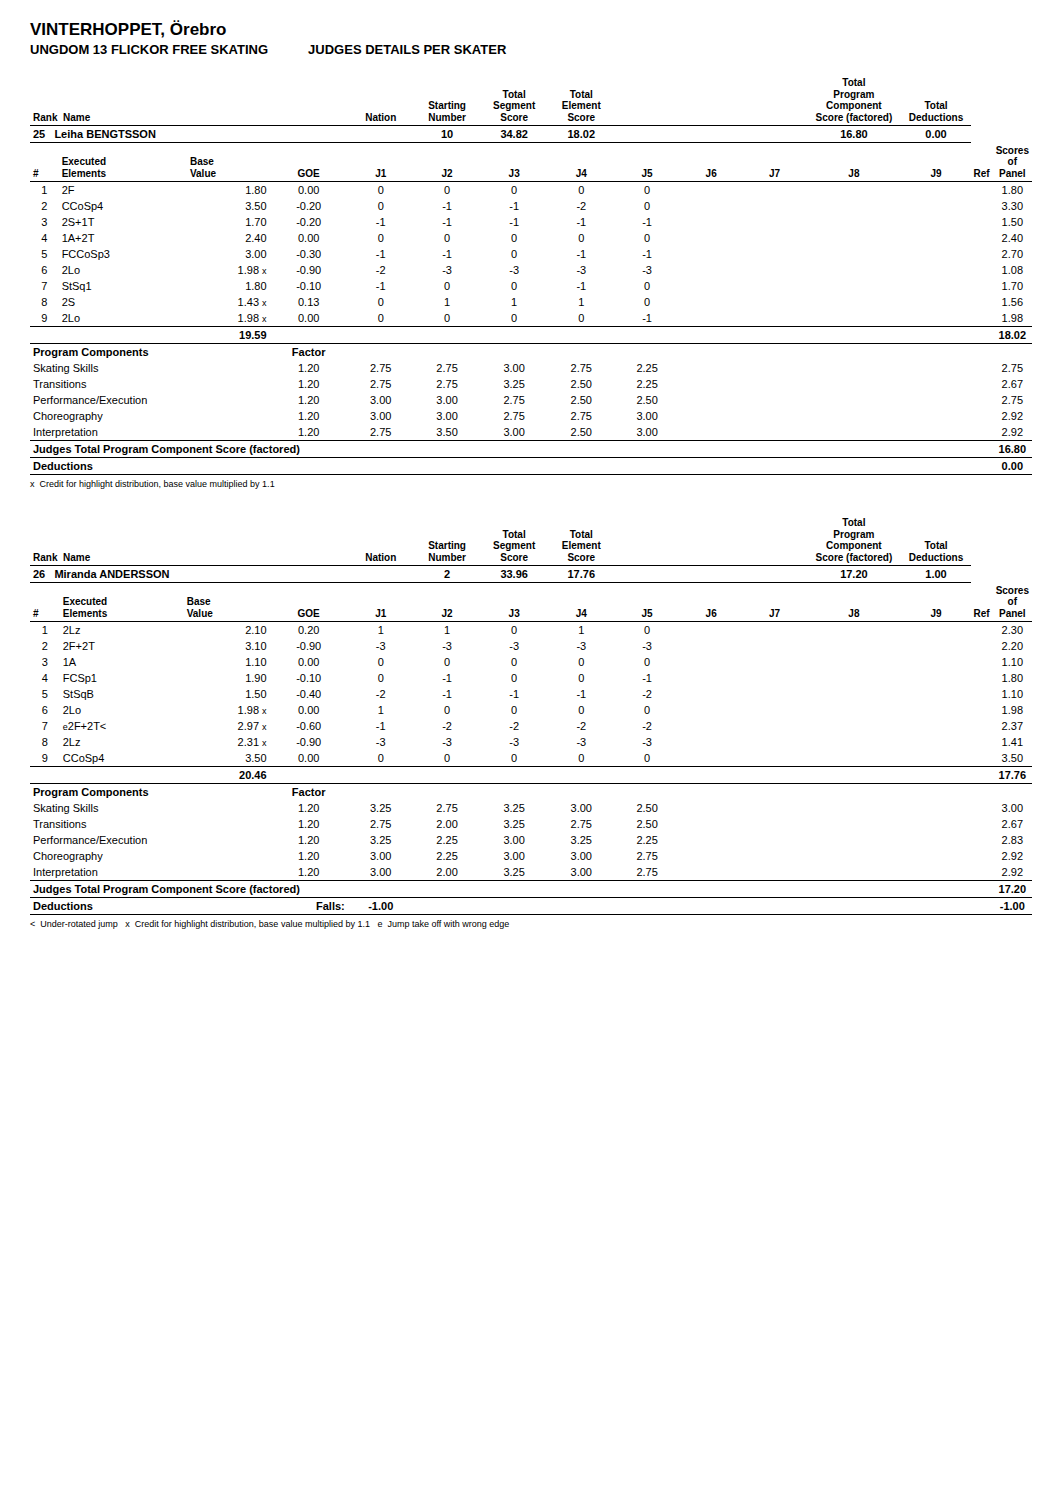VINTERHOPPET, Örebro
UNGDOM 13 FLICKOR FREE SKATING JUDGES DETAILS PER SKATER
| Rank Name | Nation | Starting Number | Total Segment Score | Total Element Score | | | | Total Program Component Score (factored) | Total Deductions |
| --- | --- | --- | --- | --- | --- | --- | --- | --- | --- |
| 25 Leiha BENGTSSON | | 10 | 34.82 | 18.02 | | | | 16.80 | 0.00 |
| # | Executed Elements | Base Value | GOE | J1 | J2 | J3 | J4 | J5 | J6 | J7 | J8 | J9 | Ref | Scores of Panel |
| 1 | 2F | 1.80 | 0.00 | 0 | 0 | 0 | 0 | 0 | | | | | | 1.80 |
| 2 | CCoSp4 | 3.50 | -0.20 | 0 | -1 | -1 | -2 | 0 | | | | | | 3.30 |
| 3 | 2S+1T | 1.70 | -0.20 | -1 | -1 | -1 | -1 | -1 | | | | | | 1.50 |
| 4 | 1A+2T | 2.40 | 0.00 | 0 | 0 | 0 | 0 | 0 | | | | | | 2.40 |
| 5 | FCCoSp3 | 3.00 | -0.30 | -1 | -1 | 0 | -1 | -1 | | | | | | 2.70 |
| 6 | 2Lo | 1.98 x | -0.90 | -2 | -3 | -3 | -3 | -3 | | | | | | 1.08 |
| 7 | StSq1 | 1.80 | -0.10 | -1 | 0 | 0 | -1 | 0 | | | | | | 1.70 |
| 8 | 2S | 1.43 x | 0.13 | 0 | 1 | 1 | 1 | 0 | | | | | | 1.56 |
| 9 | 2Lo | 1.98 x | 0.00 | 0 | 0 | 0 | 0 | -1 | | | | | | 1.98 |
| | | 19.59 | | | 18.02 |
| Program Components | Factor | |
| Skating Skills | 1.20 | 2.75 | 2.75 | 3.00 | 2.75 | 2.25 | | | | | | 2.75 |
| Transitions | 1.20 | 2.75 | 2.75 | 3.25 | 2.50 | 2.25 | | | | | | 2.67 |
| Performance/Execution | 1.20 | 3.00 | 3.00 | 2.75 | 2.50 | 2.50 | | | | | | 2.75 |
| Choreography | 1.20 | 3.00 | 3.00 | 2.75 | 2.75 | 3.00 | | | | | | 2.92 |
| Interpretation | 1.20 | 2.75 | 3.50 | 3.00 | 2.50 | 3.00 | | | | | | 2.92 |
| Judges Total Program Component Score (factored) | | 16.80 |
| Deductions | | 0.00 |
x Credit for highlight distribution, base value multiplied by 1.1
| Rank Name | Nation | Starting Number | Total Segment Score | Total Element Score | | | | Total Program Component Score (factored) | Total Deductions |
| --- | --- | --- | --- | --- | --- | --- | --- | --- | --- |
| 26 Miranda ANDERSSON | | 2 | 33.96 | 17.76 | | | | 17.20 | 1.00 |
| # | Executed Elements | Base Value | GOE | J1 | J2 | J3 | J4 | J5 | J6 | J7 | J8 | J9 | Ref | Scores of Panel |
| 1 | 2Lz | 2.10 | 0.20 | 1 | 1 | 0 | 1 | 0 | | | | | | 2.30 |
| 2 | 2F+2T | 3.10 | -0.90 | -3 | -3 | -3 | -3 | -3 | | | | | | 2.20 |
| 3 | 1A | 1.10 | 0.00 | 0 | 0 | 0 | 0 | 0 | | | | | | 1.10 |
| 4 | FCSp1 | 1.90 | -0.10 | 0 | -1 | 0 | 0 | -1 | | | | | | 1.80 |
| 5 | StSqB | 1.50 | -0.40 | -2 | -1 | -1 | -1 | -2 | | | | | | 1.10 |
| 6 | 2Lo | 1.98 x | 0.00 | 1 | 0 | 0 | 0 | 0 | | | | | | 1.98 |
| 7 | e 2F+2T< | 2.97 x | -0.60 | -1 | -2 | -2 | -2 | -2 | | | | | | 2.37 |
| 8 | 2Lz | 2.31 x | -0.90 | -3 | -3 | -3 | -3 | -3 | | | | | | 1.41 |
| 9 | CCoSp4 | 3.50 | 0.00 | 0 | 0 | 0 | 0 | 0 | | | | | | 3.50 |
| | | 20.46 | | | 17.76 |
| Program Components | Factor | |
| Skating Skills | 1.20 | 3.25 | 2.75 | 3.25 | 3.00 | 2.50 | | | | | | 3.00 |
| Transitions | 1.20 | 2.75 | 2.00 | 3.25 | 2.75 | 2.50 | | | | | | 2.67 |
| Performance/Execution | 1.20 | 3.25 | 2.25 | 3.00 | 3.25 | 2.25 | | | | | | 2.83 |
| Choreography | 1.20 | 3.00 | 2.25 | 3.00 | 3.00 | 2.75 | | | | | | 2.92 |
| Interpretation | 1.20 | 3.00 | 2.00 | 3.25 | 3.00 | 2.75 | | | | | | 2.92 |
| Judges Total Program Component Score (factored) | | 17.20 |
| Deductions | Falls: | -1.00 | | -1.00 |
< Under-rotated jump x Credit for highlight distribution, base value multiplied by 1.1 e Jump take off with wrong edge